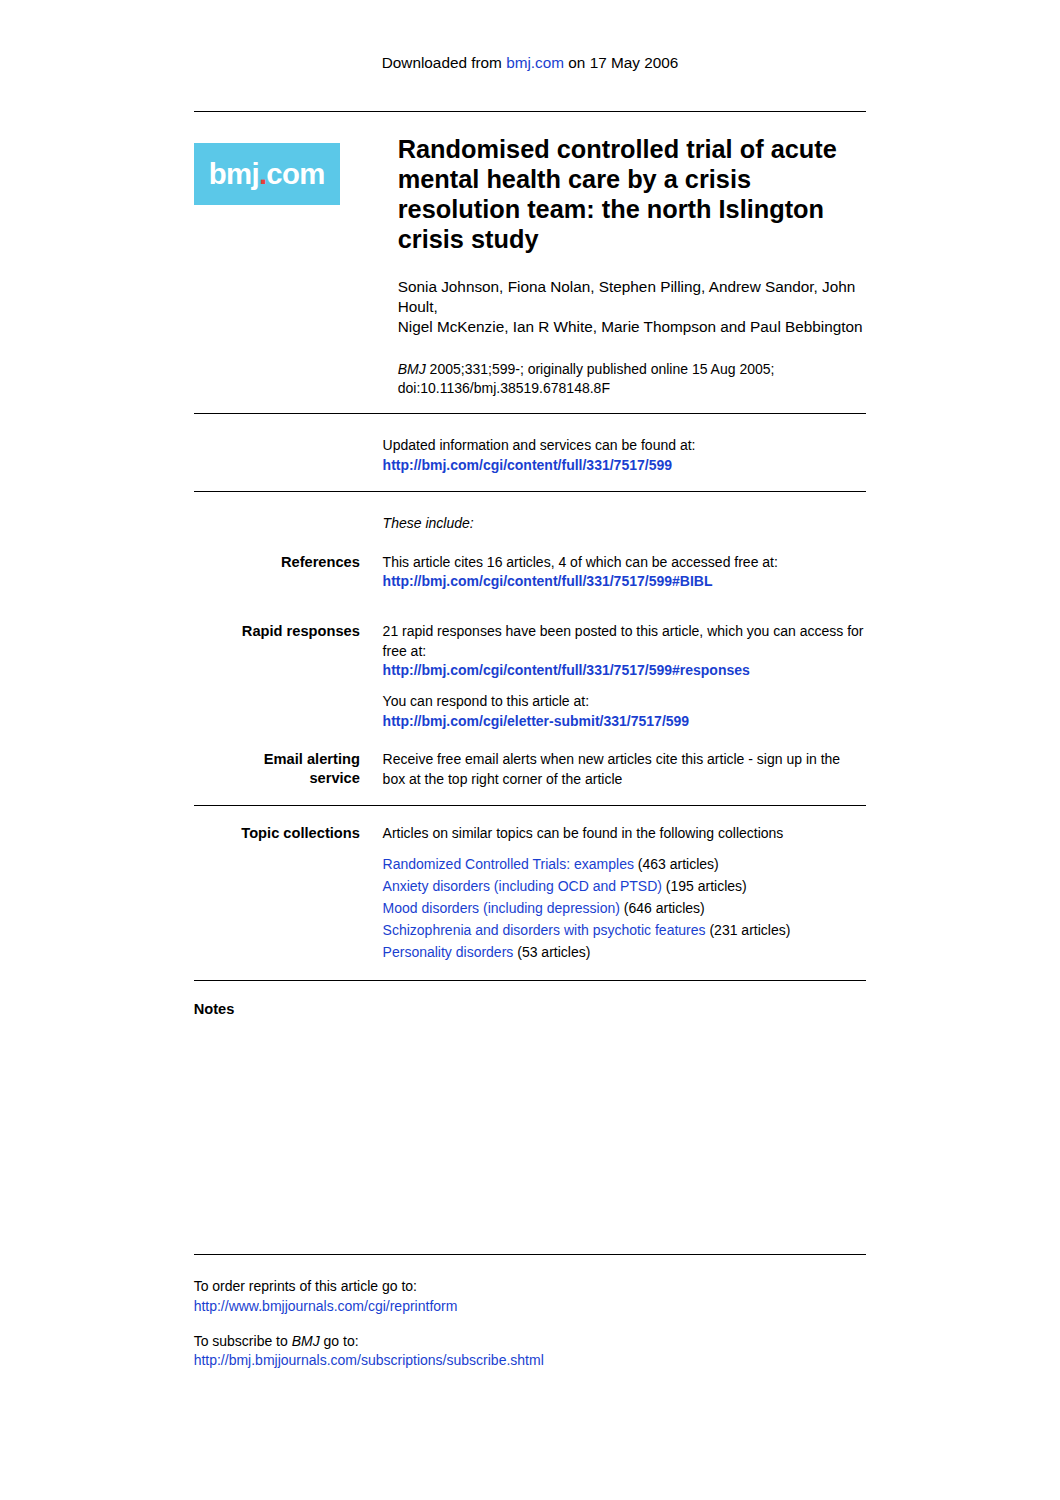Downloaded from bmj.com on 17 May 2006
bmj. com
Randomised controlled trial of acute mental health care by a crisis resolution team: the north Islington crisis study
Sonia Johnson, Fiona Nolan, Stephen Pilling, Andrew Sandor, John Hoult,
Nigel McKenzie, Ian R White, Marie Thompson and Paul Bebbington
BMJ 2005;331;599-; originally published online 15 Aug 2005;
doi:10.1136/bmj.38519.678148.8F
Updated information and services can be found at:
http://bmj.com/cgi/content/full/331/7517/599
These include:
References
This article cites 16 articles, 4 of which can be accessed free at:
http://bmj.com/cgi/content/full/331/7517/599#BIBL
Rapid responses
21 rapid responses have been posted to this article, which you can access for free at:
http://bmj.com/cgi/content/full/331/7517/599#responses
You can respond to this article at:
http://bmj.com/cgi/eletter-submit/331/7517/599
Email alerting
service
Receive free email alerts when new articles cite this article - sign up in the box at the top right corner of the article
Topic collections
Articles on similar topics can be found in the following collections
Randomized Controlled Trials: examples (463 articles)
Anxiety disorders (including OCD and PTSD) (195 articles)
Mood disorders (including depression) (646 articles)
Schizophrenia and disorders with psychotic features (231 articles)
Personality disorders (53 articles)
Notes
To order reprints of this article go to:
http://www.bmjjournals.com/cgi/reprintform
To subscribe to BMJ go to:
http://bmj.bmjjournals.com/subscriptions/subscribe.shtml